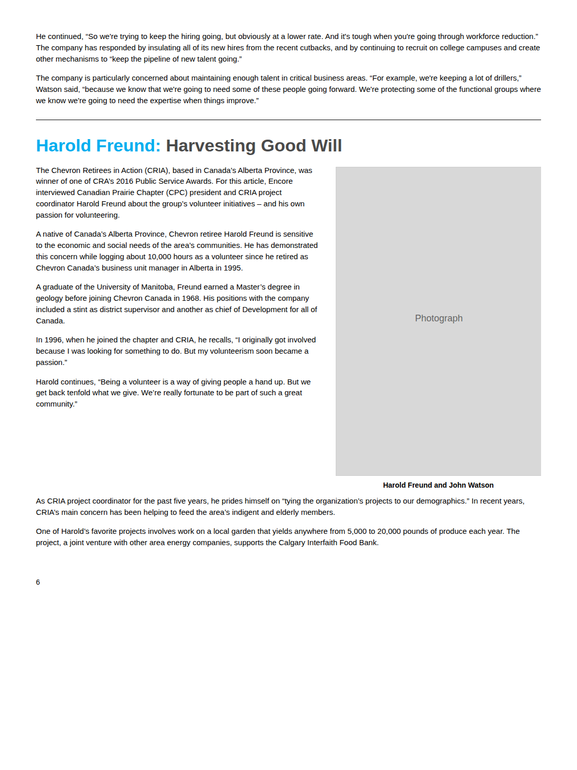He continued, “So we're trying to keep the hiring going, but obviously at a lower rate. And it's tough when you're going through workforce reduction.” The company has responded by insulating all of its new hires from the recent cutbacks, and by continuing to recruit on college campuses and create other mechanisms to “keep the pipeline of new talent going.”
The company is particularly concerned about maintaining enough talent in critical business areas. “For example, we're keeping a lot of drillers,” Watson said, “because we know that we're going to need some of these people going forward. We're protecting some of the functional groups where we know we're going to need the expertise when things improve.”
Harold Freund: Harvesting Good Will
Harold Freund and John Watson
The Chevron Retirees in Action (CRIA), based in Canada’s Alberta Province, was winner of one of CRA’s 2016 Public Service Awards. For this article, Encore interviewed Canadian Prairie Chapter (CPC) president and CRIA project coordinator Harold Freund about the group’s volunteer initiatives – and his own passion for volunteering.
A native of Canada’s Alberta Province, Chevron retiree Harold Freund is sensitive to the economic and social needs of the area’s communities. He has demonstrated this concern while logging about 10,000 hours as a volunteer since he retired as Chevron Canada’s business unit manager in Alberta in 1995.
A graduate of the University of Manitoba, Freund earned a Master’s degree in geology before joining Chevron Canada in 1968. His positions with the company included a stint as district supervisor and another as chief of Development for all of Canada.
In 1996, when he joined the chapter and CRIA, he recalls, “I originally got involved because I was looking for something to do. But my volunteerism soon became a passion.”
Harold continues, “Being a volunteer is a way of giving people a hand up. But we get back tenfold what we give. We’re really fortunate to be part of such a great community.”
As CRIA project coordinator for the past five years, he prides himself on “tying the organization’s projects to our demographics.” In recent years, CRIA’s main concern has been helping to feed the area’s indigent and elderly members.
One of Harold’s favorite projects involves work on a local garden that yields anywhere from 5,000 to 20,000 pounds of produce each year. The project, a joint venture with other area energy companies, supports the Calgary Interfaith Food Bank.
6